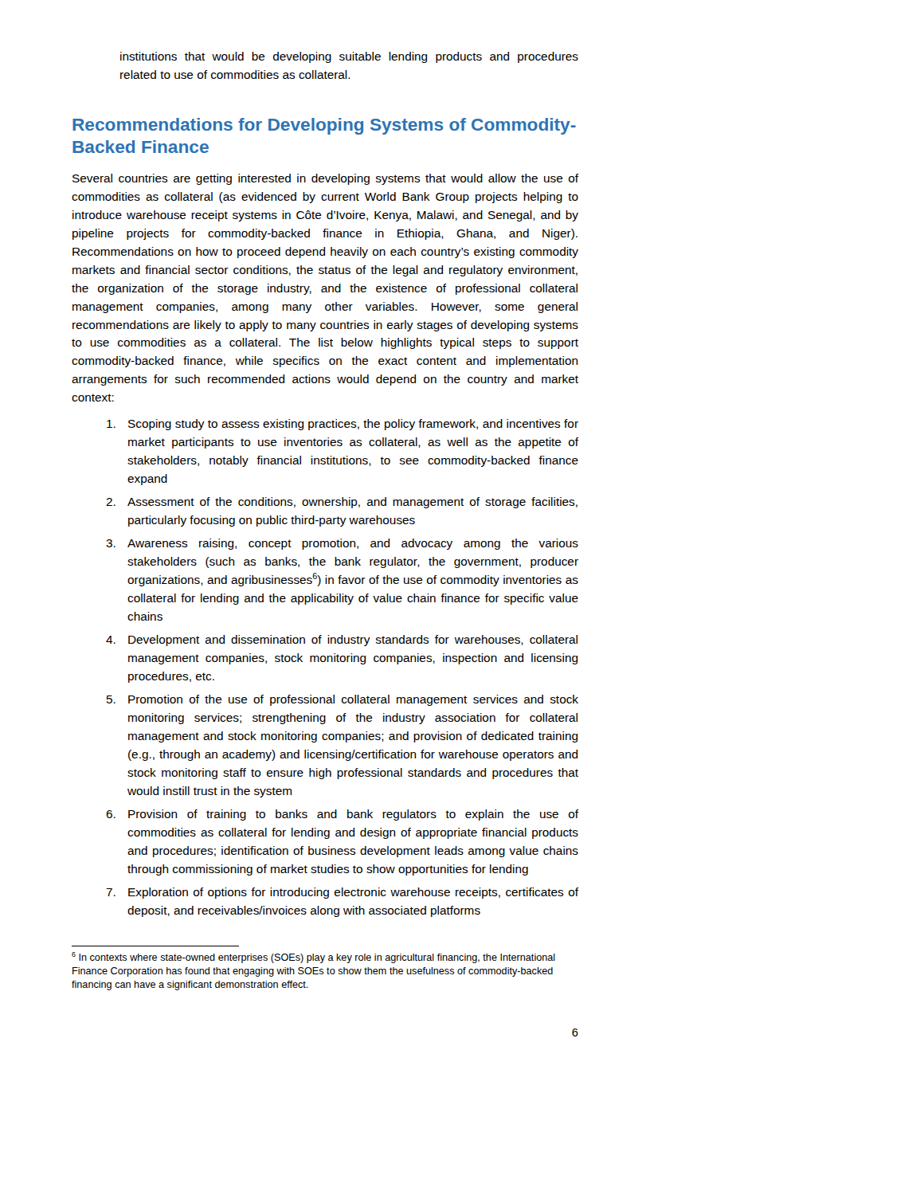institutions that would be developing suitable lending products and procedures related to use of commodities as collateral.
Recommendations for Developing Systems of Commodity-Backed Finance
Several countries are getting interested in developing systems that would allow the use of commodities as collateral (as evidenced by current World Bank Group projects helping to introduce warehouse receipt systems in Côte d’Ivoire, Kenya, Malawi, and Senegal, and by pipeline projects for commodity-backed finance in Ethiopia, Ghana, and Niger). Recommendations on how to proceed depend heavily on each country’s existing commodity markets and financial sector conditions, the status of the legal and regulatory environment, the organization of the storage industry, and the existence of professional collateral management companies, among many other variables. However, some general recommendations are likely to apply to many countries in early stages of developing systems to use commodities as a collateral. The list below highlights typical steps to support commodity-backed finance, while specifics on the exact content and implementation arrangements for such recommended actions would depend on the country and market context:
Scoping study to assess existing practices, the policy framework, and incentives for market participants to use inventories as collateral, as well as the appetite of stakeholders, notably financial institutions, to see commodity-backed finance expand
Assessment of the conditions, ownership, and management of storage facilities, particularly focusing on public third-party warehouses
Awareness raising, concept promotion, and advocacy among the various stakeholders (such as banks, the bank regulator, the government, producer organizations, and agribusinesses6) in favor of the use of commodity inventories as collateral for lending and the applicability of value chain finance for specific value chains
Development and dissemination of industry standards for warehouses, collateral management companies, stock monitoring companies, inspection and licensing procedures, etc.
Promotion of the use of professional collateral management services and stock monitoring services; strengthening of the industry association for collateral management and stock monitoring companies; and provision of dedicated training (e.g., through an academy) and licensing/certification for warehouse operators and stock monitoring staff to ensure high professional standards and procedures that would instill trust in the system
Provision of training to banks and bank regulators to explain the use of commodities as collateral for lending and design of appropriate financial products and procedures; identification of business development leads among value chains through commissioning of market studies to show opportunities for lending
Exploration of options for introducing electronic warehouse receipts, certificates of deposit, and receivables/invoices along with associated platforms
6 In contexts where state-owned enterprises (SOEs) play a key role in agricultural financing, the International Finance Corporation has found that engaging with SOEs to show them the usefulness of commodity-backed financing can have a significant demonstration effect.
6